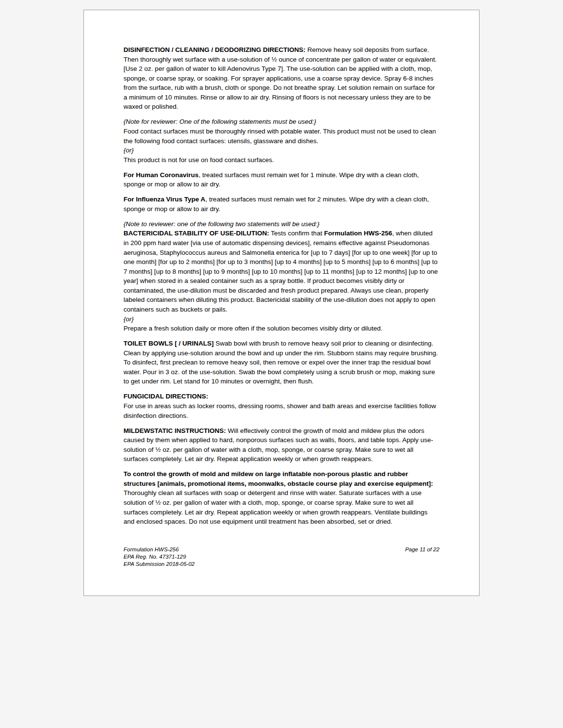DISINFECTION / CLEANING / DEODORIZING DIRECTIONS: Remove heavy soil deposits from surface. Then thoroughly wet surface with a use-solution of ½ ounce of concentrate per gallon of water or equivalent. [Use 2 oz. per gallon of water to kill Adenovirus Type 7]. The use-solution can be applied with a cloth, mop, sponge, or coarse spray, or soaking. For sprayer applications, use a coarse spray device. Spray 6-8 inches from the surface, rub with a brush, cloth or sponge. Do not breathe spray. Let solution remain on surface for a minimum of 10 minutes. Rinse or allow to air dry. Rinsing of floors is not necessary unless they are to be waxed or polished.
{Note for reviewer: One of the following statements must be used:}
Food contact surfaces must be thoroughly rinsed with potable water. This product must not be used to clean the following food contact surfaces: utensils, glassware and dishes.
{or}
This product is not for use on food contact surfaces.
For Human Coronavirus, treated surfaces must remain wet for 1 minute. Wipe dry with a clean cloth, sponge or mop or allow to air dry.
For Influenza Virus Type A, treated surfaces must remain wet for 2 minutes. Wipe dry with a clean cloth, sponge or mop or allow to air dry.
{Note to reviewer: one of the following two statements will be used:}
BACTERICIDAL STABILITY OF USE-DILUTION: Tests confirm that Formulation HWS-256, when diluted in 200 ppm hard water [via use of automatic dispensing devices], remains effective against Pseudomonas aeruginosa, Staphylococcus aureus and Salmonella enterica for [up to 7 days] [for up to one week] [for up to one month] [for up to 2 months] [for up to 3 months] [up to 4 months] [up to 5 months] [up to 6 months] [up to 7 months] [up to 8 months] [up to 9 months] [up to 10 months] [up to 11 months] [up to 12 months] [up to one year] when stored in a sealed container such as a spray bottle. If product becomes visibly dirty or contaminated, the use-dilution must be discarded and fresh product prepared. Always use clean, properly labeled containers when diluting this product. Bactericidal stability of the use-dilution does not apply to open containers such as buckets or pails.
{or}
Prepare a fresh solution daily or more often if the solution becomes visibly dirty or diluted.
TOILET BOWLS [ / URINALS] Swab bowl with brush to remove heavy soil prior to cleaning or disinfecting. Clean by applying use-solution around the bowl and up under the rim. Stubborn stains may require brushing. To disinfect, first preclean to remove heavy soil, then remove or expel over the inner trap the residual bowl water. Pour in 3 oz. of the use-solution. Swab the bowl completely using a scrub brush or mop, making sure to get under rim. Let stand for 10 minutes or overnight, then flush.
FUNGICIDAL DIRECTIONS:
For use in areas such as locker rooms, dressing rooms, shower and bath areas and exercise facilities follow disinfection directions.
MILDEWSTATIC INSTRUCTIONS: Will effectively control the growth of mold and mildew plus the odors caused by them when applied to hard, nonporous surfaces such as walls, floors, and table tops. Apply use-solution of ½ oz. per gallon of water with a cloth, mop, sponge, or coarse spray. Make sure to wet all surfaces completely. Let air dry. Repeat application weekly or when growth reappears.
To control the growth of mold and mildew on large inflatable non-porous plastic and rubber structures [animals, promotional items, moonwalks, obstacle course play and exercise equipment]: Thoroughly clean all surfaces with soap or detergent and rinse with water. Saturate surfaces with a use solution of ½ oz. per gallon of water with a cloth, mop, sponge, or coarse spray. Make sure to wet all surfaces completely. Let air dry. Repeat application weekly or when growth reappears. Ventilate buildings and enclosed spaces. Do not use equipment until treatment has been absorbed, set or dried.
Page 11 of 22 Formulation HWS-256
EPA Reg. No. 47371-129
EPA Submission 2018-05-02